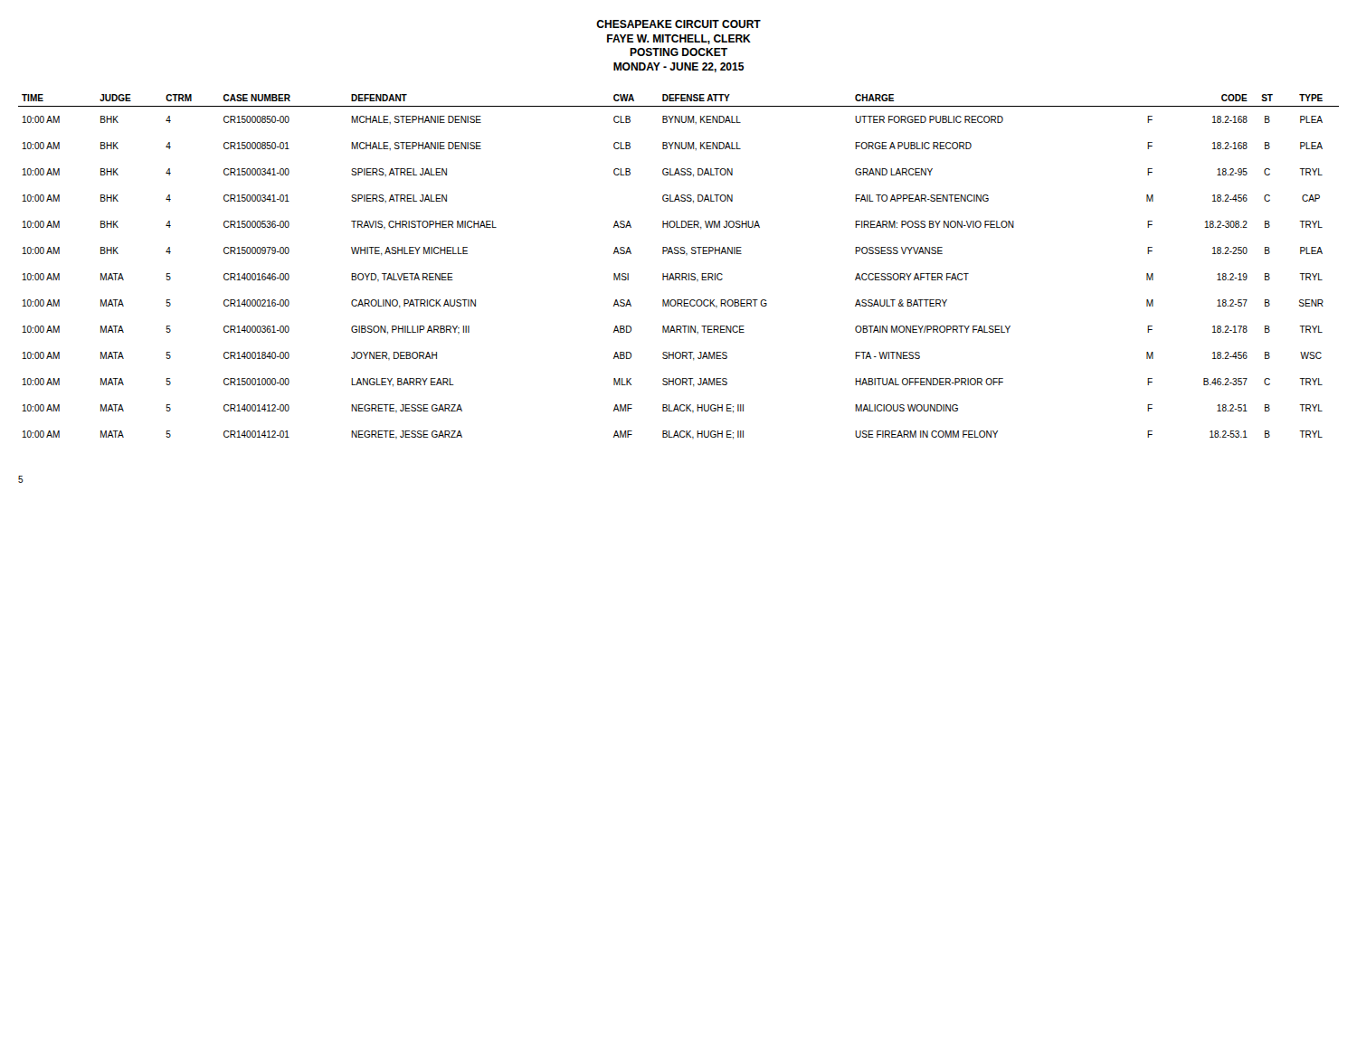CHESAPEAKE CIRCUIT COURT
FAYE W. MITCHELL, CLERK
POSTING DOCKET
MONDAY - JUNE 22, 2015
| TIME | JUDGE | CTRM | CASE NUMBER | DEFENDANT | CWA | DEFENSE ATTY | CHARGE | | CODE | ST | TYPE |
| --- | --- | --- | --- | --- | --- | --- | --- | --- | --- | --- | --- |
| 10:00 AM | BHK | 4 | CR15000850-00 | MCHALE, STEPHANIE DENISE | CLB | BYNUM, KENDALL | UTTER FORGED PUBLIC RECORD | F | 18.2-168 | B | PLEA |
| 10:00 AM | BHK | 4 | CR15000850-01 | MCHALE, STEPHANIE DENISE | CLB | BYNUM, KENDALL | FORGE A PUBLIC RECORD | F | 18.2-168 | B | PLEA |
| 10:00 AM | BHK | 4 | CR15000341-00 | SPIERS, ATREL JALEN | CLB | GLASS, DALTON | GRAND LARCENY | F | 18.2-95 | C | TRYL |
| 10:00 AM | BHK | 4 | CR15000341-01 | SPIERS, ATREL JALEN | | GLASS, DALTON | FAIL TO APPEAR-SENTENCING | M | 18.2-456 | C | CAP |
| 10:00 AM | BHK | 4 | CR15000536-00 | TRAVIS, CHRISTOPHER MICHAEL | ASA | HOLDER, WM JOSHUA | FIREARM: POSS BY NON-VIO FELON | F | 18.2-308.2 | B | TRYL |
| 10:00 AM | BHK | 4 | CR15000979-00 | WHITE, ASHLEY MICHELLE | ASA | PASS, STEPHANIE | POSSESS VYVANSE | F | 18.2-250 | B | PLEA |
| 10:00 AM | MATA | 5 | CR14001646-00 | BOYD, TALVETA RENEE | MSI | HARRIS, ERIC | ACCESSORY AFTER FACT | M | 18.2-19 | B | TRYL |
| 10:00 AM | MATA | 5 | CR14000216-00 | CAROLINO, PATRICK AUSTIN | ASA | MORECOCK, ROBERT G | ASSAULT & BATTERY | M | 18.2-57 | B | SENR |
| 10:00 AM | MATA | 5 | CR14000361-00 | GIBSON, PHILLIP ARBRY; III | ABD | MARTIN, TERENCE | OBTAIN MONEY/PROPRTY FALSELY | F | 18.2-178 | B | TRYL |
| 10:00 AM | MATA | 5 | CR14001840-00 | JOYNER, DEBORAH | ABD | SHORT, JAMES | FTA - WITNESS | M | 18.2-456 | B | WSC |
| 10:00 AM | MATA | 5 | CR15001000-00 | LANGLEY, BARRY EARL | MLK | SHORT, JAMES | HABITUAL OFFENDER-PRIOR OFF | F | B.46.2-357 | C | TRYL |
| 10:00 AM | MATA | 5 | CR14001412-00 | NEGRETE, JESSE GARZA | AMF | BLACK, HUGH E; III | MALICIOUS WOUNDING | F | 18.2-51 | B | TRYL |
| 10:00 AM | MATA | 5 | CR14001412-01 | NEGRETE, JESSE GARZA | AMF | BLACK, HUGH E; III | USE FIREARM IN COMM FELONY | F | 18.2-53.1 | B | TRYL |
5